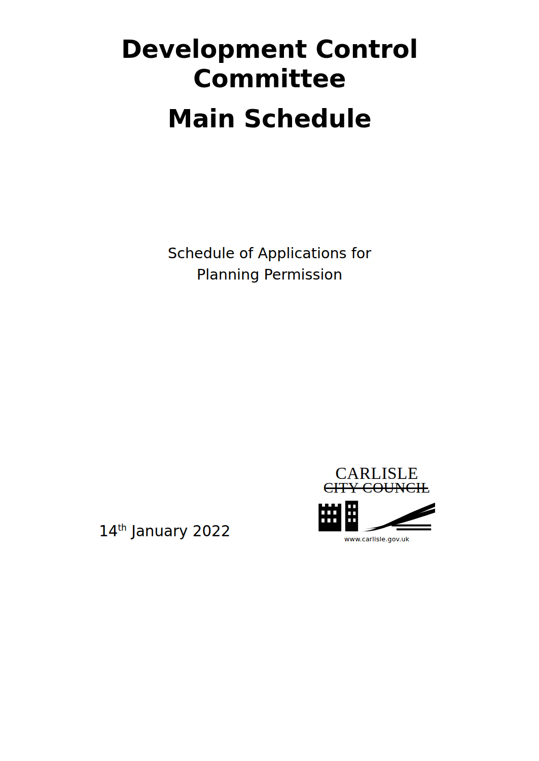Development Control Committee Main Schedule
Schedule of Applications for Planning Permission
14th January 2022
CARLISLE CITY COUNCIL
www.carlisle.gov.uk